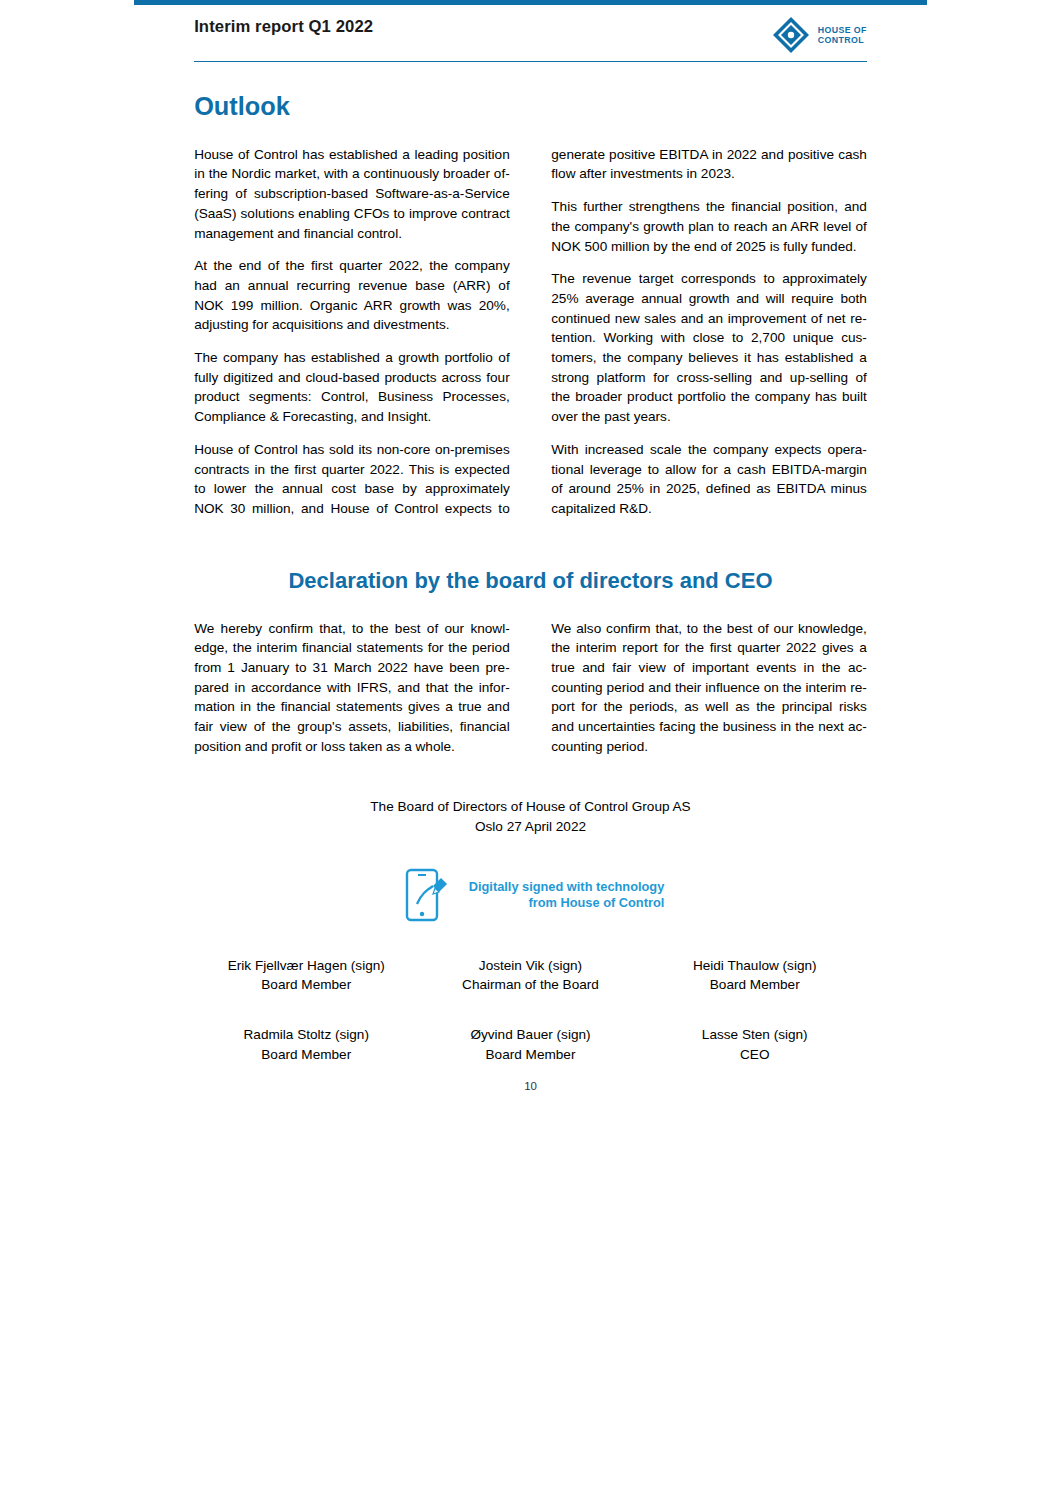Interim report Q1 2022
HOUSE OF
CONTROL
Outlook
House of Control has established a leading position in the Nordic market, with a continuously broader offering of subscription-based Software-as-a-Service (SaaS) solutions enabling CFOs to improve contract management and financial control.
At the end of the first quarter 2022, the company had an annual recurring revenue base (ARR) of NOK 199 million. Organic ARR growth was 20%, adjusting for acquisitions and divestments.
The company has established a growth portfolio of fully digitized and cloud-based products across four product segments: Control, Business Processes, Compliance & Forecasting, and Insight.
House of Control has sold its non-core on-premises contracts in the first quarter 2022. This is expected to lower the annual cost base by approximately NOK 30 million, and House of Control expects to generate positive EBITDA in 2022 and positive cash flow after investments in 2023.
This further strengthens the financial position, and the company's growth plan to reach an ARR level of NOK 500 million by the end of 2025 is fully funded.
The revenue target corresponds to approximately 25% average annual growth and will require both continued new sales and an improvement of net retention. Working with close to 2,700 unique customers, the company believes it has established a strong platform for cross-selling and up-selling of the broader product portfolio the company has built over the past years.
With increased scale the company expects operational leverage to allow for a cash EBITDA-margin of around 25% in 2025, defined as EBITDA minus capitalized R&D.
Declaration by the board of directors and CEO
We hereby confirm that, to the best of our knowledge, the interim financial statements for the period from 1 January to 31 March 2022 have been prepared in accordance with IFRS, and that the information in the financial statements gives a true and fair view of the group's assets, liabilities, financial position and profit or loss taken as a whole.
We also confirm that, to the best of our knowledge, the interim report for the first quarter 2022 gives a true and fair view of important events in the accounting period and their influence on the interim report for the periods, as well as the principal risks and uncertainties facing the business in the next accounting period.
The Board of Directors of House of Control Group AS
Oslo 27 April 2022
Digitally signed with technology
from House of Control
| Erik Fjellvær Hagen (sign) Board Member | Jostein Vik (sign) Chairman of the Board | Heidi Thaulow (sign) Board Member |
| Radmila Stoltz (sign) Board Member | Øyvind Bauer (sign) Board Member | Lasse Sten (sign) CEO |
10